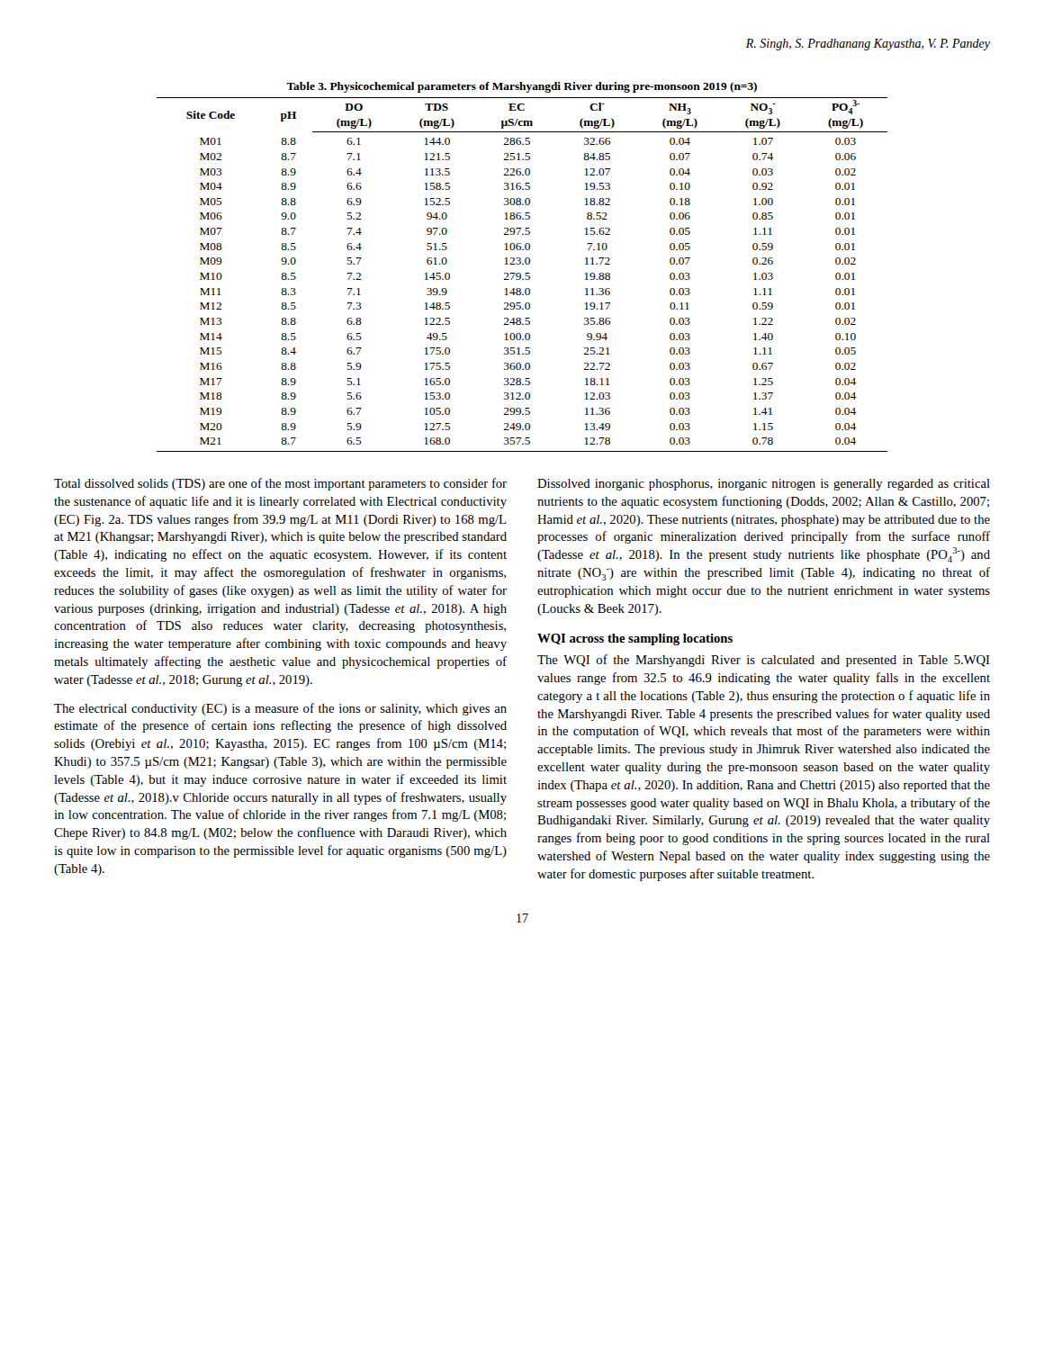R. Singh, S. Pradhanang Kayastha, V. P. Pandey
Table 3. Physicochemical parameters of Marshyangdi River during pre-monsoon 2019 (n=3)
| Site Code | pH | DO | TDS | EC | Cl - | NH 3 | NO 3 - | PO 4 3- |
| --- | --- | --- | --- | --- | --- | --- | --- | --- |
| (mg/L) | (mg/L) | µS/cm | (mg/L) | (mg/L) | (mg/L) | (mg/L) |
| M01 | 8.8 | 6.1 | 144.0 | 286.5 | 32.66 | 0.04 | 1.07 | 0.03 |
| M02 | 8.7 | 7.1 | 121.5 | 251.5 | 84.85 | 0.07 | 0.74 | 0.06 |
| M03 | 8.9 | 6.4 | 113.5 | 226.0 | 12.07 | 0.04 | 0.03 | 0.02 |
| M04 | 8.9 | 6.6 | 158.5 | 316.5 | 19.53 | 0.10 | 0.92 | 0.01 |
| M05 | 8.8 | 6.9 | 152.5 | 308.0 | 18.82 | 0.18 | 1.00 | 0.01 |
| M06 | 9.0 | 5.2 | 94.0 | 186.5 | 8.52 | 0.06 | 0.85 | 0.01 |
| M07 | 8.7 | 7.4 | 97.0 | 297.5 | 15.62 | 0.05 | 1.11 | 0.01 |
| M08 | 8.5 | 6.4 | 51.5 | 106.0 | 7.10 | 0.05 | 0.59 | 0.01 |
| M09 | 9.0 | 5.7 | 61.0 | 123.0 | 11.72 | 0.07 | 0.26 | 0.02 |
| M10 | 8.5 | 7.2 | 145.0 | 279.5 | 19.88 | 0.03 | 1.03 | 0.01 |
| M11 | 8.3 | 7.1 | 39.9 | 148.0 | 11.36 | 0.03 | 1.11 | 0.01 |
| M12 | 8.5 | 7.3 | 148.5 | 295.0 | 19.17 | 0.11 | 0.59 | 0.01 |
| M13 | 8.8 | 6.8 | 122.5 | 248.5 | 35.86 | 0.03 | 1.22 | 0.02 |
| M14 | 8.5 | 6.5 | 49.5 | 100.0 | 9.94 | 0.03 | 1.40 | 0.10 |
| M15 | 8.4 | 6.7 | 175.0 | 351.5 | 25.21 | 0.03 | 1.11 | 0.05 |
| M16 | 8.8 | 5.9 | 175.5 | 360.0 | 22.72 | 0.03 | 0.67 | 0.02 |
| M17 | 8.9 | 5.1 | 165.0 | 328.5 | 18.11 | 0.03 | 1.25 | 0.04 |
| M18 | 8.9 | 5.6 | 153.0 | 312.0 | 12.03 | 0.03 | 1.37 | 0.04 |
| M19 | 8.9 | 6.7 | 105.0 | 299.5 | 11.36 | 0.03 | 1.41 | 0.04 |
| M20 | 8.9 | 5.9 | 127.5 | 249.0 | 13.49 | 0.03 | 1.15 | 0.04 |
| M21 | 8.7 | 6.5 | 168.0 | 357.5 | 12.78 | 0.03 | 0.78 | 0.04 |
Total dissolved solids (TDS) are one of the most important parameters to consider for the sustenance of aquatic life and it is linearly correlated with Electrical conductivity (EC) Fig. 2a. TDS values ranges from 39.9 mg/L at M11 (Dordi River) to 168 mg/L at M21 (Khangsar; Marshyangdi River), which is quite below the prescribed standard (Table 4), indicating no effect on the aquatic ecosystem. However, if its content exceeds the limit, it may affect the osmoregulation of freshwater in organisms, reduces the solubility of gases (like oxygen) as well as limit the utility of water for various purposes (drinking, irrigation and industrial) (Tadesse et al., 2018). A high concentration of TDS also reduces water clarity, decreasing photosynthesis, increasing the water temperature after combining with toxic compounds and heavy metals ultimately affecting the aesthetic value and physicochemical properties of water (Tadesse et al., 2018; Gurung et al., 2019).
The electrical conductivity (EC) is a measure of the ions or salinity, which gives an estimate of the presence of certain ions reflecting the presence of high dissolved solids (Orebiyi et al., 2010; Kayastha, 2015). EC ranges from 100 µS/cm (M14; Khudi) to 357.5 µS/cm (M21; Kangsar) (Table 3), which are within the permissible levels (Table 4), but it may induce corrosive nature in water if exceeded its limit (Tadesse et al., 2018).v Chloride occurs naturally in all types of freshwaters, usually in low concentration. The value of chloride in the river ranges from 7.1 mg/L (M08; Chepe River) to 84.8 mg/L (M02; below the confluence with Daraudi River), which is quite low in comparison to the permissible level for aquatic organisms (500 mg/L) (Table 4).
Dissolved inorganic phosphorus, inorganic nitrogen is generally regarded as critical nutrients to the aquatic ecosystem functioning (Dodds, 2002; Allan & Castillo, 2007; Hamid et al., 2020). These nutrients (nitrates, phosphate) may be attributed due to the processes of organic mineralization derived principally from the surface runoff (Tadesse et al., 2018). In the present study nutrients like phosphate (PO43-) and nitrate (NO3-) are within the prescribed limit (Table 4), indicating no threat of eutrophication which might occur due to the nutrient enrichment in water systems (Loucks & Beek 2017).
WQI across the sampling locations
The WQI of the Marshyangdi River is calculated and presented in Table 5.WQI values range from 32.5 to 46.9 indicating the water quality falls in the excellent category a t all the locations (Table 2), thus ensuring the protection o f aquatic life in the Marshyangdi River. Table 4 presents the prescribed values for water quality used in the computation of WQI, which reveals that most of the parameters were within acceptable limits. The previous study in Jhimruk River watershed also indicated the excellent water quality during the pre-monsoon season based on the water quality index (Thapa et al., 2020). In addition, Rana and Chettri (2015) also reported that the stream possesses good water quality based on WQI in Bhalu Khola, a tributary of the Budhigandaki River. Similarly, Gurung et al. (2019) revealed that the water quality ranges from being poor to good conditions in the spring sources located in the rural watershed of Western Nepal based on the water quality index suggesting using the water for domestic purposes after suitable treatment.
17